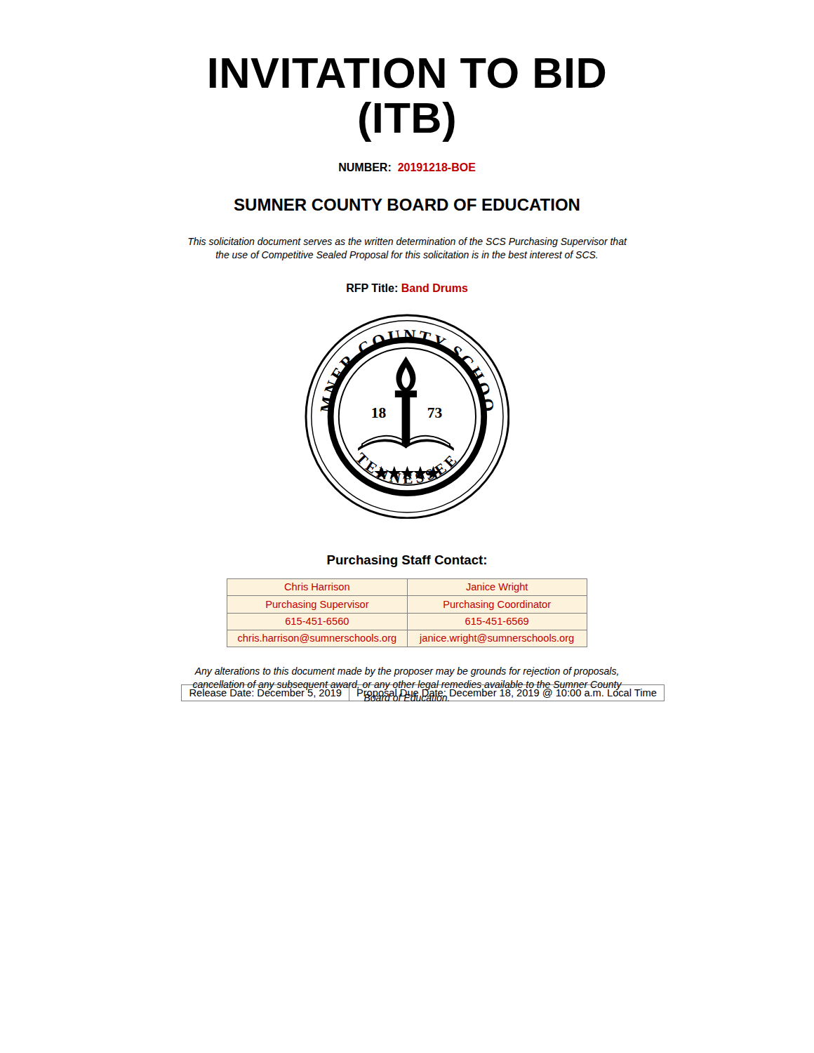INVITATION TO BID (ITB)
NUMBER: 20191218-BOE
SUMNER COUNTY BOARD OF EDUCATION
This solicitation document serves as the written determination of the SCS Purchasing Supervisor that the use of Competitive Sealed Proposal for this solicitation is in the best interest of SCS.
RFP Title: Band Drums
SUMNER COUNTY SCHOOLS TENNESSEE 18 73
Purchasing Staff Contact:
| Chris Harrison | Janice Wright |
| Purchasing Supervisor | Purchasing Coordinator |
| 615-451-6560 | 615-451-6569 |
| chris.harrison@sumnerschools.org | janice.wright@sumnerschools.org |
| Release Date: December 5, 2019 | Proposal Due Date: December 18, 2019 @ 10:00 a.m. Local Time |
Any alterations to this document made by the proposer may be grounds for rejection of proposals, cancellation of any subsequent award, or any other legal remedies available to the Sumner County Board of Education.